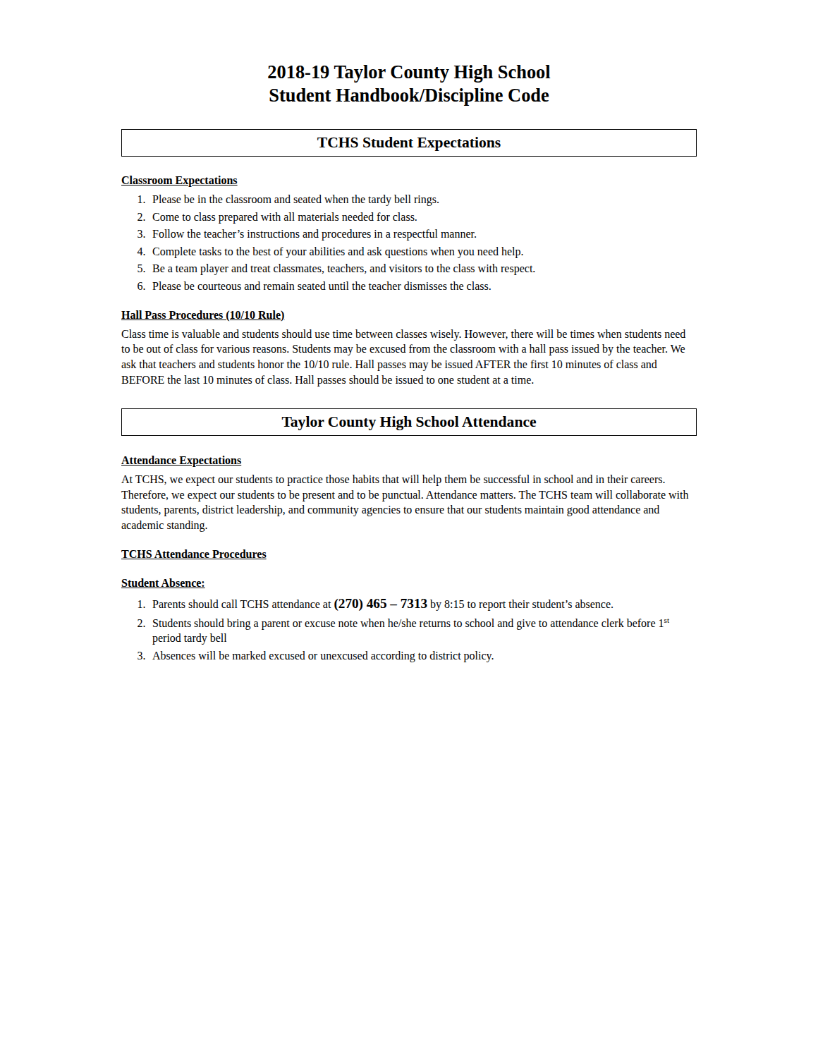2018-19 Taylor County High School
Student Handbook/Discipline Code
TCHS Student Expectations
Classroom Expectations
Please be in the classroom and seated when the tardy bell rings.
Come to class prepared with all materials needed for class.
Follow the teacher’s instructions and procedures in a respectful manner.
Complete tasks to the best of your abilities and ask questions when you need help.
Be a team player and treat classmates, teachers, and visitors to the class with respect.
Please be courteous and remain seated until the teacher dismisses the class.
Hall Pass Procedures (10/10 Rule)
Class time is valuable and students should use time between classes wisely. However, there will be times when students need to be out of class for various reasons. Students may be excused from the classroom with a hall pass issued by the teacher. We ask that teachers and students honor the 10/10 rule. Hall passes may be issued AFTER the first 10 minutes of class and BEFORE the last 10 minutes of class. Hall passes should be issued to one student at a time.
Taylor County High School Attendance
Attendance Expectations
At TCHS, we expect our students to practice those habits that will help them be successful in school and in their careers. Therefore, we expect our students to be present and to be punctual. Attendance matters. The TCHS team will collaborate with students, parents, district leadership, and community agencies to ensure that our students maintain good attendance and academic standing.
TCHS Attendance Procedures
Student Absence:
Parents should call TCHS attendance at (270) 465 – 7313 by 8:15 to report their student’s absence.
Students should bring a parent or excuse note when he/she returns to school and give to attendance clerk before 1st period tardy bell
Absences will be marked excused or unexcused according to district policy.